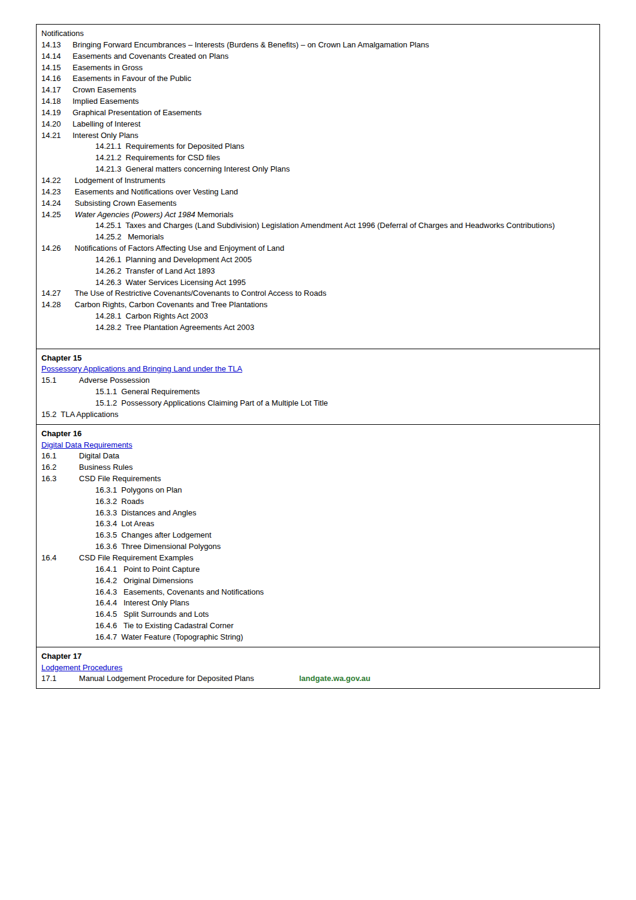| Notifications 14.13 Bringing Forward Encumbrances – Interests (Burdens & Benefits) – on Crown Lan Amalgamation Plans 14.14 Easements and Covenants Created on Plans 14.15 Easements in Gross 14.16 Easements in Favour of the Public 14.17 Crown Easements 14.18 Implied Easements 14.19 Graphical Presentation of Easements 14.20 Labelling of Interest 14.21 Interest Only Plans 14.21.1 Requirements for Deposited Plans 14.21.2 Requirements for CSD files 14.21.3 General matters concerning Interest Only Plans 14.22 Lodgement of Instruments 14.23 Easements and Notifications over Vesting Land 14.24 Subsisting Crown Easements 14.25 Water Agencies (Powers) Act 1984 Memorials 14.25.1 Taxes and Charges (Land Subdivision) Legislation Amendment Act 1996 (Deferral of Charges and Headworks Contributions) 14.25.2 Memorials 14.26 Notifications of Factors Affecting Use and Enjoyment of Land 14.26.1 Planning and Development Act 2005 14.26.2 Transfer of Land Act 1893 14.26.3 Water Services Licensing Act 1995 14.27 The Use of Restrictive Covenants/Covenants to Control Access to Roads 14.28 Carbon Rights, Carbon Covenants and Tree Plantations 14.28.1 Carbon Rights Act 2003 14.28.2 Tree Plantation Agreements Act 2003 |
| Chapter 15 Possessory Applications and Bringing Land under the TLA 15.1 Adverse Possession 15.1.1 General Requirements 15.1.2 Possessory Applications Claiming Part of a Multiple Lot Title 15.2 TLA Applications |
| Chapter 16 Digital Data Requirements 16.1 Digital Data 16.2 Business Rules 16.3 CSD File Requirements 16.3.1 Polygons on Plan 16.3.2 Roads 16.3.3 Distances and Angles 16.3.4 Lot Areas 16.3.5 Changes after Lodgement 16.3.6 Three Dimensional Polygons 16.4 CSD File Requirement Examples 16.4.1 Point to Point Capture 16.4.2 Original Dimensions 16.4.3 Easements, Covenants and Notifications 16.4.4 Interest Only Plans 16.4.5 Split Surrounds and Lots 16.4.6 Tie to Existing Cadastral Corner 16.4.7 Water Feature (Topographic String) |
| Chapter 17 Lodgement Procedures 17.1 Manual Lodgement Procedure for Deposited Plans landgate.wa.gov.au |